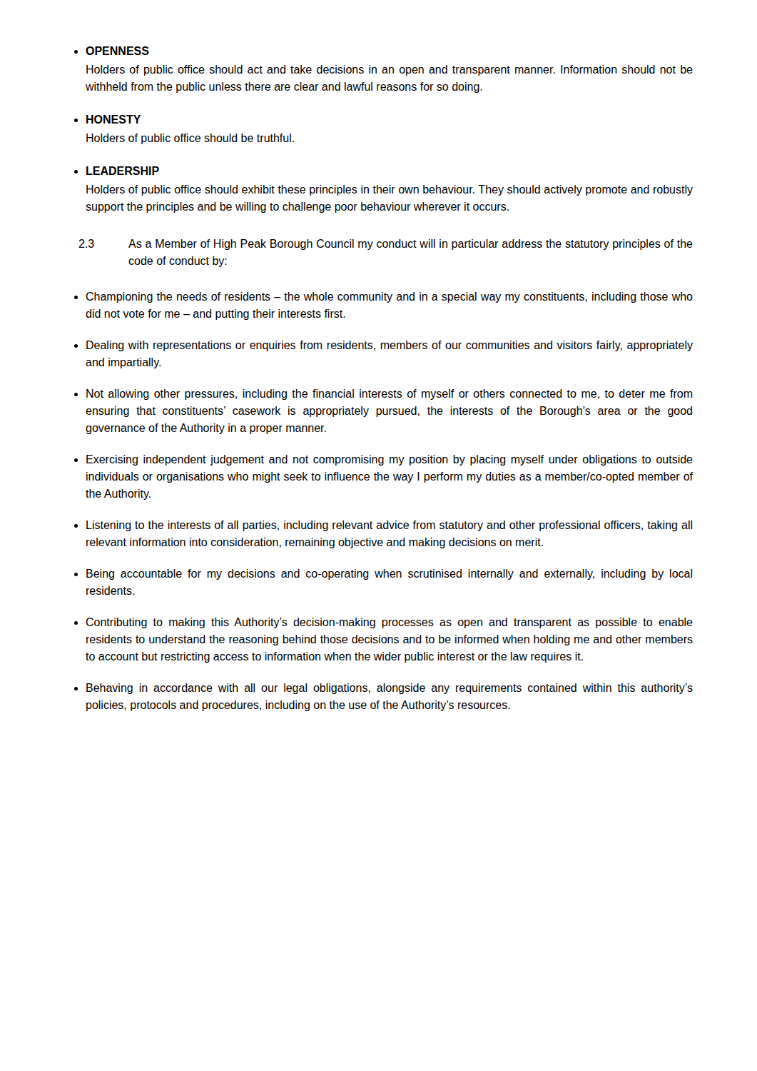OPENNESS Holders of public office should act and take decisions in an open and transparent manner. Information should not be withheld from the public unless there are clear and lawful reasons for so doing.
HONESTY Holders of public office should be truthful.
LEADERSHIP Holders of public office should exhibit these principles in their own behaviour. They should actively promote and robustly support the principles and be willing to challenge poor behaviour wherever it occurs.
2.3
As a Member of High Peak Borough Council my conduct will in particular address the statutory principles of the code of conduct by:
Championing the needs of residents – the whole community and in a special way my constituents, including those who did not vote for me – and putting their interests first.
Dealing with representations or enquiries from residents, members of our communities and visitors fairly, appropriately and impartially.
Not allowing other pressures, including the financial interests of myself or others connected to me, to deter me from ensuring that constituents’ casework is appropriately pursued, the interests of the Borough’s area or the good governance of the Authority in a proper manner.
Exercising independent judgement and not compromising my position by placing myself under obligations to outside individuals or organisations who might seek to influence the way I perform my duties as a member/co-opted member of the Authority.
Listening to the interests of all parties, including relevant advice from statutory and other professional officers, taking all relevant information into consideration, remaining objective and making decisions on merit.
Being accountable for my decisions and co-operating when scrutinised internally and externally, including by local residents.
Contributing to making this Authority’s decision-making processes as open and transparent as possible to enable residents to understand the reasoning behind those decisions and to be informed when holding me and other members to account but restricting access to information when the wider public interest or the law requires it.
Behaving in accordance with all our legal obligations, alongside any requirements contained within this authority’s policies, protocols and procedures, including on the use of the Authority’s resources.